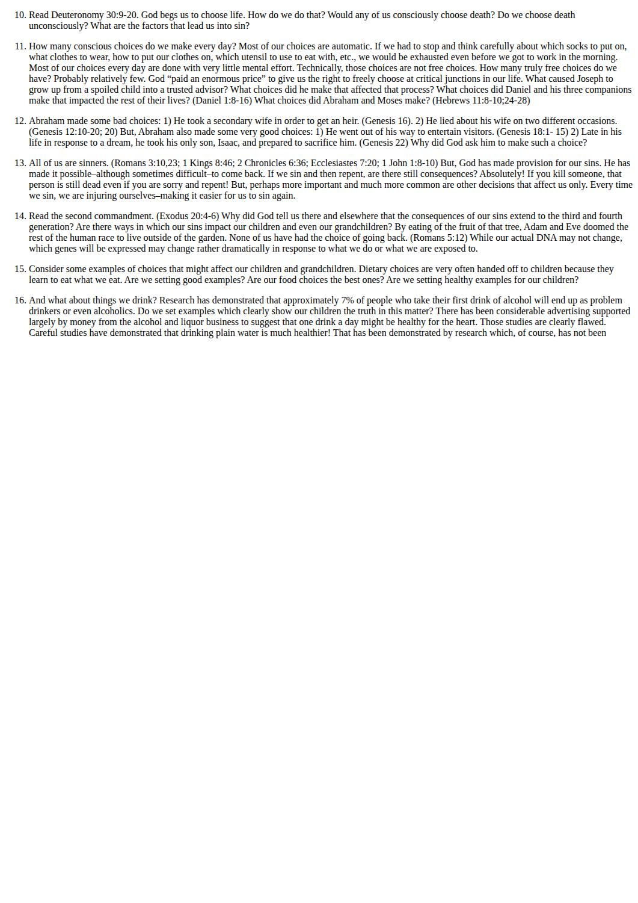Read Deuteronomy 30:9-20. God begs us to choose life. How do we do that? Would any of us consciously choose death? Do we choose death unconsciously? What are the factors that lead us into sin?
How many conscious choices do we make every day? Most of our choices are automatic. If we had to stop and think carefully about which socks to put on, what clothes to wear, how to put our clothes on, which utensil to use to eat with, etc., we would be exhausted even before we got to work in the morning. Most of our choices every day are done with very little mental effort. Technically, those choices are not free choices. How many truly free choices do we have? Probably relatively few. God “paid an enormous price” to give us the right to freely choose at critical junctions in our life. What caused Joseph to grow up from a spoiled child into a trusted advisor? What choices did he make that affected that process? What choices did Daniel and his three companions make that impacted the rest of their lives? (Daniel 1:8-16) What choices did Abraham and Moses make? (Hebrews 11:8-10;24-28)
Abraham made some bad choices: 1) He took a secondary wife in order to get an heir. (Genesis 16). 2) He lied about his wife on two different occasions. (Genesis 12:10-20; 20) But, Abraham also made some very good choices: 1) He went out of his way to entertain visitors. (Genesis 18:1- 15) 2) Late in his life in response to a dream, he took his only son, Isaac, and prepared to sacrifice him. (Genesis 22) Why did God ask him to make such a choice?
All of us are sinners. (Romans 3:10,23; 1 Kings 8:46; 2 Chronicles 6:36; Ecclesiastes 7:20; 1 John 1:8-10) But, God has made provision for our sins. He has made it possible–although sometimes difficult–to come back. If we sin and then repent, are there still consequences? Absolutely! If you kill someone, that person is still dead even if you are sorry and repent! But, perhaps more important and much more common are other decisions that affect us only. Every time we sin, we are injuring ourselves–making it easier for us to sin again.
Read the second commandment. (Exodus 20:4-6) Why did God tell us there and elsewhere that the consequences of our sins extend to the third and fourth generation? Are there ways in which our sins impact our children and even our grandchildren? By eating of the fruit of that tree, Adam and Eve doomed the rest of the human race to live outside of the garden. None of us have had the choice of going back. (Romans 5:12) While our actual DNA may not change, which genes will be expressed may change rather dramatically in response to what we do or what we are exposed to.
Consider some examples of choices that might affect our children and grandchildren. Dietary choices are very often handed off to children because they learn to eat what we eat. Are we setting good examples? Are our food choices the best ones? Are we setting healthy examples for our children?
And what about things we drink? Research has demonstrated that approximately 7% of people who take their first drink of alcohol will end up as problem drinkers or even alcoholics. Do we set examples which clearly show our children the truth in this matter? There has been considerable advertising supported largely by money from the alcohol and liquor business to suggest that one drink a day might be healthy for the heart. Those studies are clearly flawed. Careful studies have demonstrated that drinking plain water is much healthier! That has been demonstrated by research which, of course, has not been